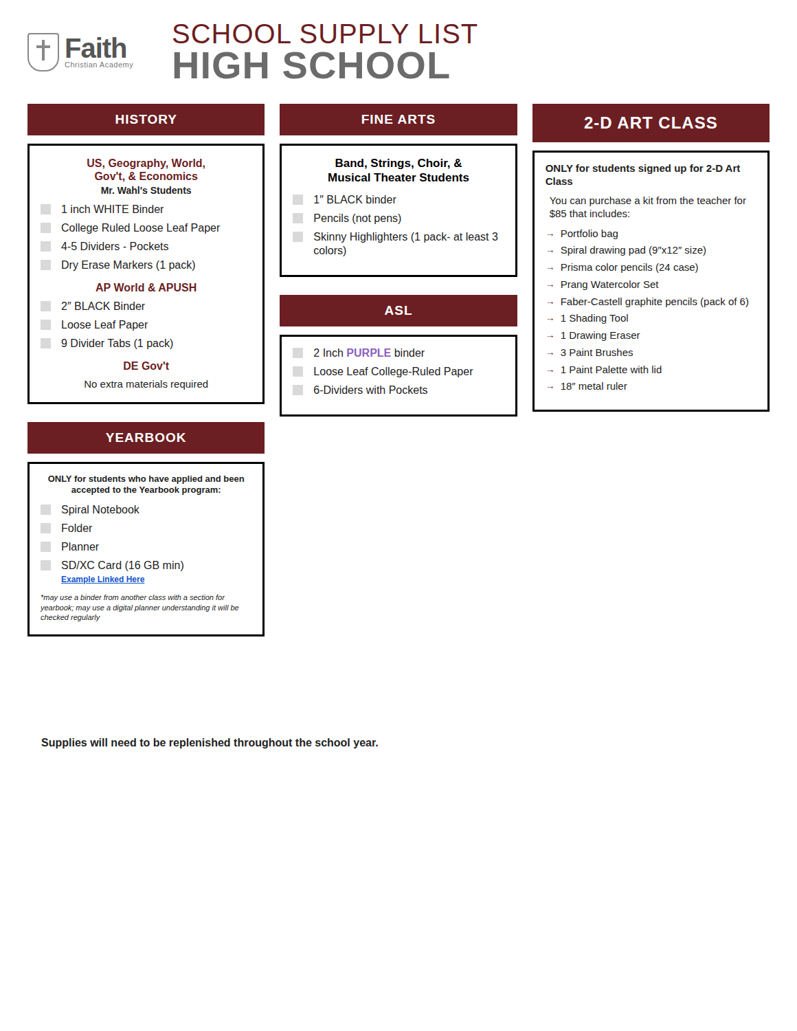Faith
Christian Academy
SCHOOL SUPPLY LIST
HIGH SCHOOL
HISTORY
US, Geography, World,
Gov't, & Economics
Mr. Wahl's Students
1 inch WHITE Binder
College Ruled Loose Leaf Paper
4-5 Dividers - Pockets
Dry Erase Markers (1 pack)
AP World & APUSH
2″ BLACK Binder
Loose Leaf Paper
9 Divider Tabs (1 pack)
DE Gov't
No extra materials required
YEARBOOK
ONLY for students who have applied and been accepted to the Yearbook program:
Spiral Notebook
Folder
Planner
SD/XC Card (16 GB min)
Example Linked Here
*may use a binder from another class with a section for yearbook; may use a digital planner understanding it will be checked regularly
FINE ARTS
Band, Strings, Choir, &
Musical Theater Students
1″ BLACK binder
Pencils (not pens)
Skinny Highlighters (1 pack- at least 3 colors)
ASL
2 Inch PURPLE binder
Loose Leaf College-Ruled Paper
6-Dividers with Pockets
2-D ART CLASS
ONLY for students signed up for 2-D Art Class
You can purchase a kit from the teacher for $85 that includes:
Portfolio bag
Spiral drawing pad (9″x12″ size)
Prisma color pencils (24 case)
Prang Watercolor Set
Faber-Castell graphite pencils (pack of 6)
1 Shading Tool
1 Drawing Eraser
3 Paint Brushes
1 Paint Palette with lid
18″ metal ruler
Supplies will need to be replenished throughout the school year.